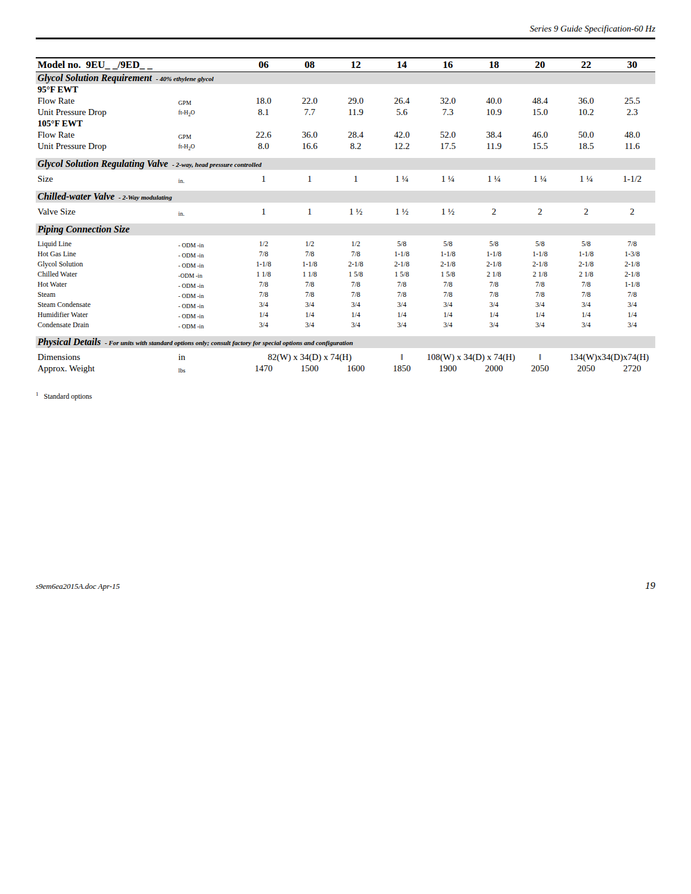Series 9 Guide Specification-60 Hz
| Model no. 9EU_ _/9ED_ _ | | 06 | 08 | 12 | 14 | 16 | 18 | 20 | 22 | 30 |
| Glycol Solution Requirement - 40% ethylene glycol |
| 95°F EWT |
| Flow Rate | GPM | 18.0 | 22.0 | 29.0 | 26.4 | 32.0 | 40.0 | 48.4 | 36.0 | 25.5 |
| Unit Pressure Drop | ft-H 2 O | 8.1 | 7.7 | 11.9 | 5.6 | 7.3 | 10.9 | 15.0 | 10.2 | 2.3 |
| 105°F EWT |
| Flow Rate | GPM | 22.6 | 36.0 | 28.4 | 42.0 | 52.0 | 38.4 | 46.0 | 50.0 | 48.0 |
| Unit Pressure Drop | ft-H 2 O | 8.0 | 16.6 | 8.2 | 12.2 | 17.5 | 11.9 | 15.5 | 18.5 | 11.6 |
| Glycol Solution Regulating Valve - 2-way, head pressure controlled |
| Size | in. | 1 | 1 | 1 | 1 ¼ | 1 ¼ | 1 ¼ | 1 ¼ | 1 ¼ | 1-1/2 |
| Chilled-water Valve - 2-Way modulating |
| Valve Size | in. | 1 | 1 | 1 ½ | 1 ½ | 1 ½ | 2 | 2 | 2 | 2 |
| Piping Connection Size |
| Liquid Line | - ODM -in | 1/2 | 1/2 | 1/2 | 5/8 | 5/8 | 5/8 | 5/8 | 5/8 | 7/8 |
| Hot Gas Line | - ODM -in | 7/8 | 7/8 | 7/8 | 1-1/8 | 1-1/8 | 1-1/8 | 1-1/8 | 1-1/8 | 1-3/8 |
| Glycol Solution | - ODM -in | 1-1/8 | 1-1/8 | 2-1/8 | 2-1/8 | 2-1/8 | 2-1/8 | 2-1/8 | 2-1/8 | 2-1/8 |
| Chilled Water | -ODM -in | 1 1/8 | 1 1/8 | 1 5/8 | 1 5/8 | 1 5/8 | 2 1/8 | 2 1/8 | 2 1/8 | 2-1/8 |
| Hot Water | - ODM -in | 7/8 | 7/8 | 7/8 | 7/8 | 7/8 | 7/8 | 7/8 | 7/8 | 1-1/8 |
| Steam | - ODM -in | 7/8 | 7/8 | 7/8 | 7/8 | 7/8 | 7/8 | 7/8 | 7/8 | 7/8 |
| Steam Condensate | - ODM -in | 3/4 | 3/4 | 3/4 | 3/4 | 3/4 | 3/4 | 3/4 | 3/4 | 3/4 |
| Humidifier Water | - ODM -in | 1/4 | 1/4 | 1/4 | 1/4 | 1/4 | 1/4 | 1/4 | 1/4 | 1/4 |
| Condensate Drain | - ODM -in | 3/4 | 3/4 | 3/4 | 3/4 | 3/4 | 3/4 | 3/4 | 3/4 | 3/4 |
| Physical Details - For units with standard options only; consult factory for special options and configuration |
| Dimensions | in | 82(W) x 34(D) x 74(H) | ‖ | 108(W) x 34(D) x 74(H) | ‖ | 134(W)x34(D)x74(H) |
| Approx. Weight | lbs | 1470 | 1500 | 1600 | 1850 | 1900 | 2000 | 2050 | 2050 | 2720 |
1 Standard options
s9em6ea2015A.doc Apr-15 19